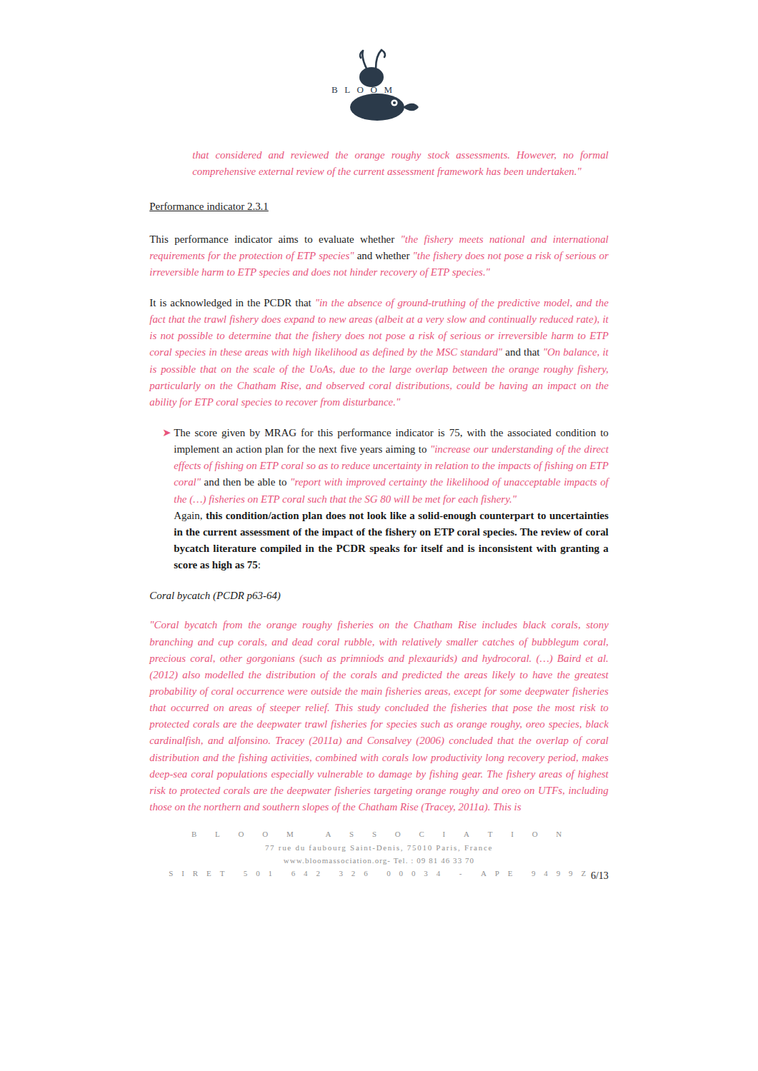B L O O M
that considered and reviewed the orange roughy stock assessments. However, no formal comprehensive external review of the current assessment framework has been undertaken."
Performance indicator 2.3.1
This performance indicator aims to evaluate whether "the fishery meets national and international requirements for the protection of ETP species" and whether "the fishery does not pose a risk of serious or irreversible harm to ETP species and does not hinder recovery of ETP species."
It is acknowledged in the PCDR that "in the absence of ground-truthing of the predictive model, and the fact that the trawl fishery does expand to new areas (albeit at a very slow and continually reduced rate), it is not possible to determine that the fishery does not pose a risk of serious or irreversible harm to ETP coral species in these areas with high likelihood as defined by the MSC standard" and that "On balance, it is possible that on the scale of the UoAs, due to the large overlap between the orange roughy fishery, particularly on the Chatham Rise, and observed coral distributions, could be having an impact on the ability for ETP coral species to recover from disturbance."
➤
The score given by MRAG for this performance indicator is 75, with the associated condition to implement an action plan for the next five years aiming to "increase our understanding of the direct effects of fishing on ETP coral so as to reduce uncertainty in relation to the impacts of fishing on ETP coral" and then be able to "report with improved certainty the likelihood of unacceptable impacts of the (…) fisheries on ETP coral such that the SG 80 will be met for each fishery."
Again, this condition/action plan does not look like a solid-enough counterpart to uncertainties in the current assessment of the impact of the fishery on ETP coral species. The review of coral bycatch literature compiled in the PCDR speaks for itself and is inconsistent with granting a score as high as 75:
Coral bycatch (PCDR p63-64)
"Coral bycatch from the orange roughy fisheries on the Chatham Rise includes black corals, stony branching and cup corals, and dead coral rubble, with relatively smaller catches of bubblegum coral, precious coral, other gorgonians (such as primniods and plexaurids) and hydrocoral. (…) Baird et al. (2012) also modelled the distribution of the corals and predicted the areas likely to have the greatest probability of coral occurrence were outside the main fisheries areas, except for some deepwater fisheries that occurred on areas of steeper relief. This study concluded the fisheries that pose the most risk to protected corals are the deepwater trawl fisheries for species such as orange roughy, oreo species, black cardinalfish, and alfonsino. Tracey (2011a) and Consalvey (2006) concluded that the overlap of coral distribution and the fishing activities, combined with corals low productivity long recovery period, makes deep-sea coral populations especially vulnerable to damage by fishing gear. The fishery areas of highest risk to protected corals are the deepwater fisheries targeting orange roughy and oreo on UTFs, including those on the northern and southern slopes of the Chatham Rise (Tracey, 2011a). This is
B L O O M A S S O C I A T I O N
77 rue du faubourg Saint-Denis, 75010 Paris, France
www.bloomassociation.org- Tel. : 09 81 46 33 70
S I R E T 5 0 1 6 4 2 3 2 6 0 0 0 3 4 - A P E 9 4 9 9 Z
6/13